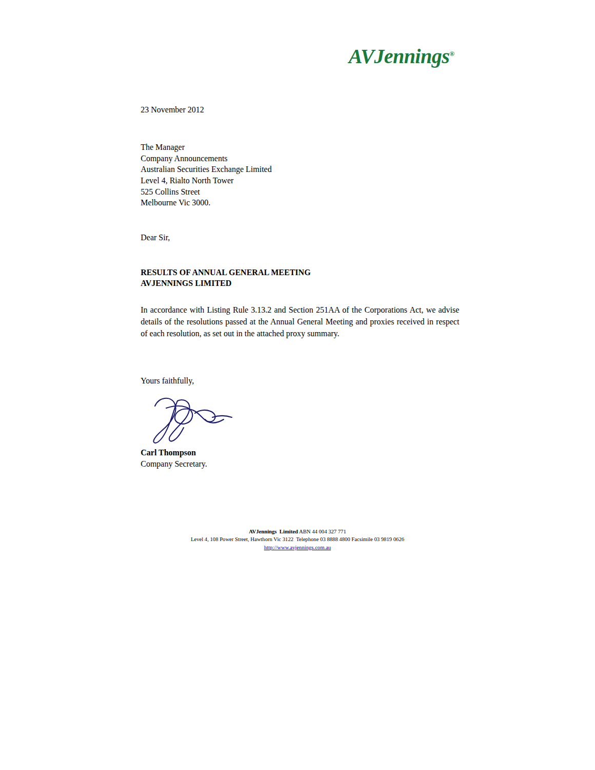AVJennings®
23 November 2012
The Manager
Company Announcements
Australian Securities Exchange Limited
Level 4, Rialto North Tower
525 Collins Street
Melbourne Vic 3000.
Dear Sir,
RESULTS OF ANNUAL GENERAL MEETING
AVJENNINGS LIMITED
In accordance with Listing Rule 3.13.2 and Section 251AA of the Corporations Act, we advise details of the resolutions passed at the Annual General Meeting and proxies received in respect of each resolution, as set out in the attached proxy summary.
Yours faithfully,
Carl Thompson
Company Secretary.
AVJennings Limited ABN 44 004 327 771
Level 4, 108 Power Street, Hawthorn Vic 3122 Telephone 03 8888 4800 Facsimile 03 9819 0626
http://www.avjennings.com.au